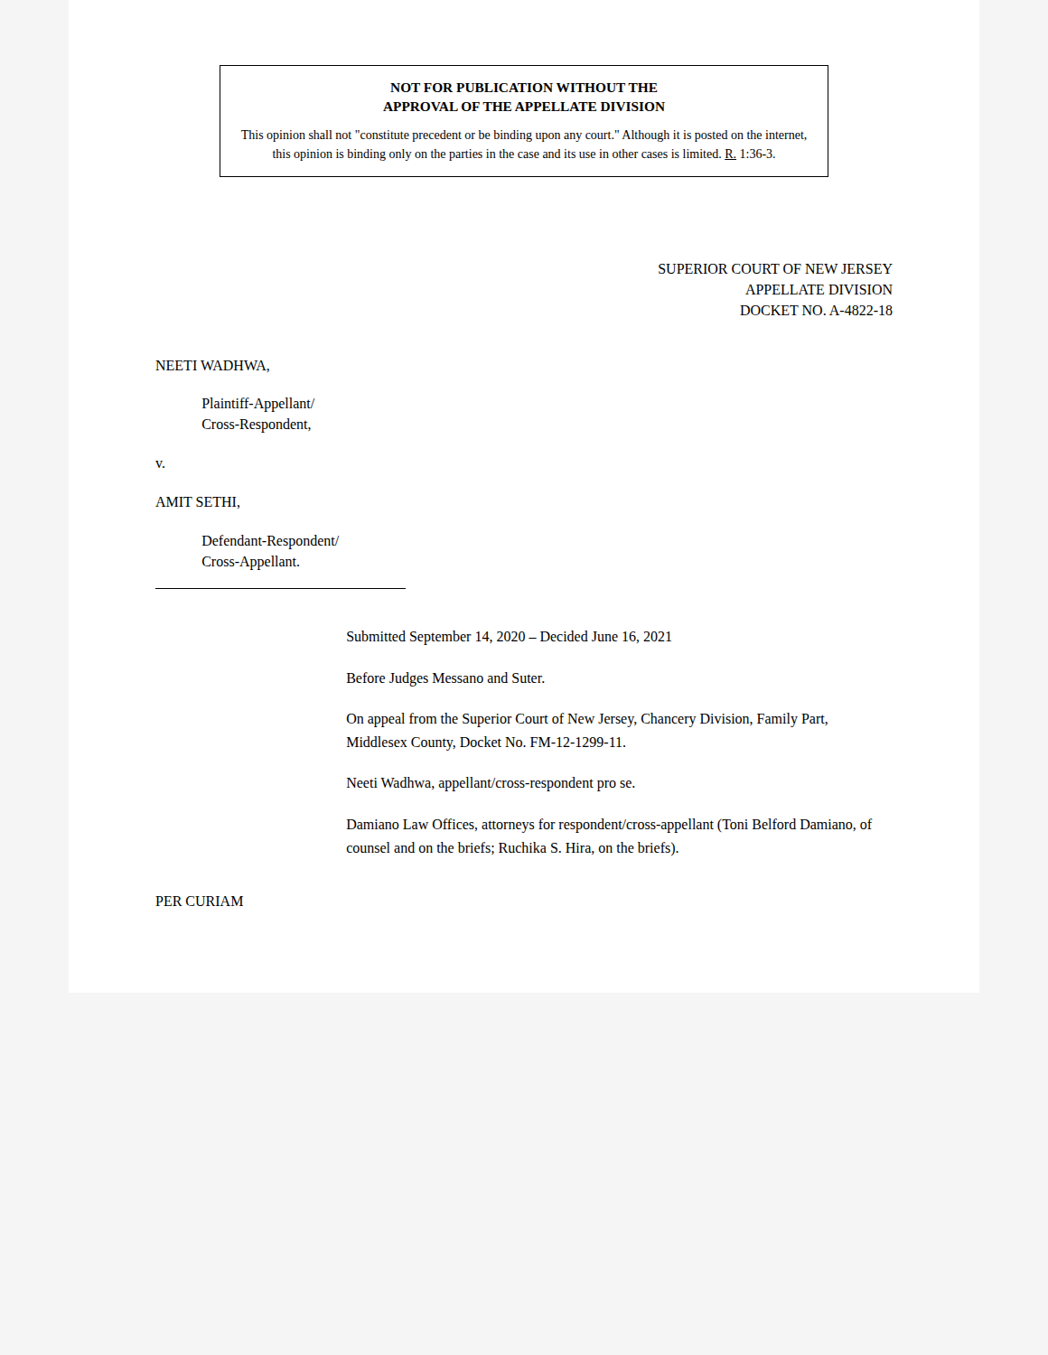Not for publication without the
approval of the appellate division
This opinion shall not "constitute precedent or be binding upon any court." Although it is posted on the internet, this opinion is binding only on the parties in the case and its use in other cases is limited. R. 1:36-3.
SUPERIOR COURT OF NEW JERSEY
APPELLATE DIVISION
DOCKET NO. A-4822-18
Neeti Wadhwa,
Plaintiff-Appellant/
Cross-Respondent,
v.
Amit Sethi,
Defendant-Respondent/
Cross-Appellant.
Submitted September 14, 2020 – Decided June 16, 2021
Before Judges Messano and Suter.
On appeal from the Superior Court of New Jersey, Chancery Division, Family Part, Middlesex County, Docket No. FM-12-1299-11.
Neeti Wadhwa, appellant/cross-respondent pro se.
Damiano Law Offices, attorneys for respondent/cross-appellant (Toni Belford Damiano, of counsel and on the briefs; Ruchika S. Hira, on the briefs).
Per Curiam